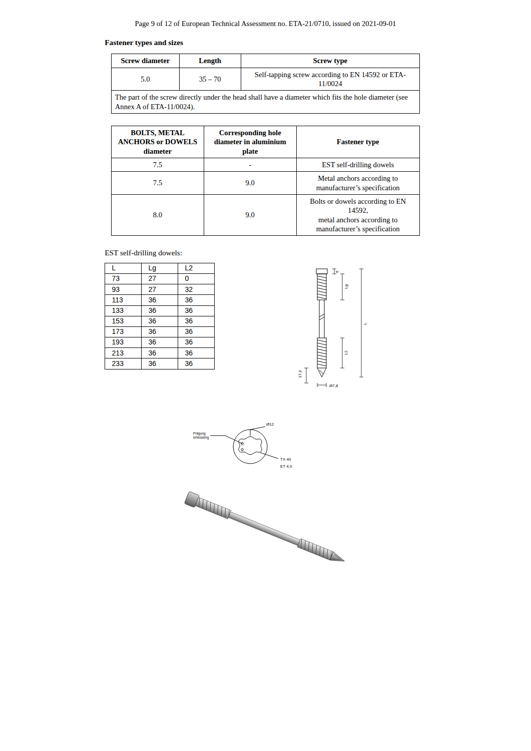Page 9 of 12 of European Technical Assessment no. ETA-21/0710, issued on 2021-09-01
Fastener types and sizes
| Screw diameter | Length | Screw type |
| --- | --- | --- |
| 5.0 | 35 – 70 | Self-tapping screw according to EN 14592 or ETA-11/0024 |
| The part of the screw directly under the head shall have a diameter which fits the hole diameter (see Annex A of ETA-11/0024). |
| BOLTS, METAL ANCHORS or DOWELS diameter | Corresponding hole diameter in aluminium plate | Fastener type |
| --- | --- | --- |
| 7.5 | - | EST self-drilling dowels |
| 7.5 | 9.0 | Metal anchors according to manufacturer’s specification |
| 8.0 | 9.0 | Bolts or dowels according to EN 14592, metal anchors according to manufacturer’s specification |
EST self-drilling dowels:
| L | Lg | L2 |
| --- | --- | --- |
| 73 | 27 | 0 |
| 93 | 27 | 32 |
| 113 | 36 | 36 |
| 133 | 36 | 36 |
| 153 | 36 | 36 |
| 173 | 36 | 36 |
| 193 | 36 | 36 |
| 213 | 36 | 36 |
| 233 | 36 | 36 |
6 Lg L L2 17,3 Ø7,8
Ø12 Prägung embossing TX 40 ET 4,0